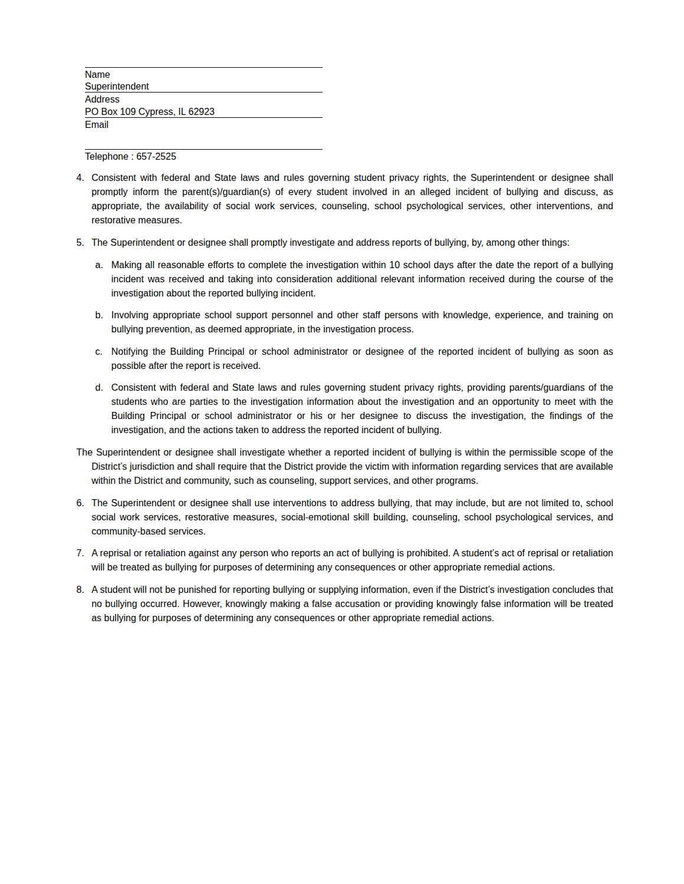Name
Superintendent
Address
PO Box 109 Cypress, IL 62923
Email
Telephone : 657-2525
Consistent with federal and State laws and rules governing student privacy rights, the Superintendent or designee shall promptly inform the parent(s)/guardian(s) of every student involved in an alleged incident of bullying and discuss, as appropriate, the availability of social work services, counseling, school psychological services, other interventions, and restorative measures.
The Superintendent or designee shall promptly investigate and address reports of bullying, by, among other things:
Making all reasonable efforts to complete the investigation within 10 school days after the date the report of a bullying incident was received and taking into consideration additional relevant information received during the course of the investigation about the reported bullying incident.
Involving appropriate school support personnel and other staff persons with knowledge, experience, and training on bullying prevention, as deemed appropriate, in the investigation process.
Notifying the Building Principal or school administrator or designee of the reported incident of bullying as soon as possible after the report is received.
Consistent with federal and State laws and rules governing student privacy rights, providing parents/guardians of the students who are parties to the investigation information about the investigation and an opportunity to meet with the Building Principal or school administrator or his or her designee to discuss the investigation, the findings of the investigation, and the actions taken to address the reported incident of bullying.
The Superintendent or designee shall investigate whether a reported incident of bullying is within the permissible scope of the District’s jurisdiction and shall require that the District provide the victim with information regarding services that are available within the District and community, such as counseling, support services, and other programs.
The Superintendent or designee shall use interventions to address bullying, that may include, but are not limited to, school social work services, restorative measures, social-emotional skill building, counseling, school psychological services, and community-based services.
A reprisal or retaliation against any person who reports an act of bullying is prohibited. A student’s act of reprisal or retaliation will be treated as bullying for purposes of determining any consequences or other appropriate remedial actions.
A student will not be punished for reporting bullying or supplying information, even if the District’s investigation concludes that no bullying occurred. However, knowingly making a false accusation or providing knowingly false information will be treated as bullying for purposes of determining any consequences or other appropriate remedial actions.